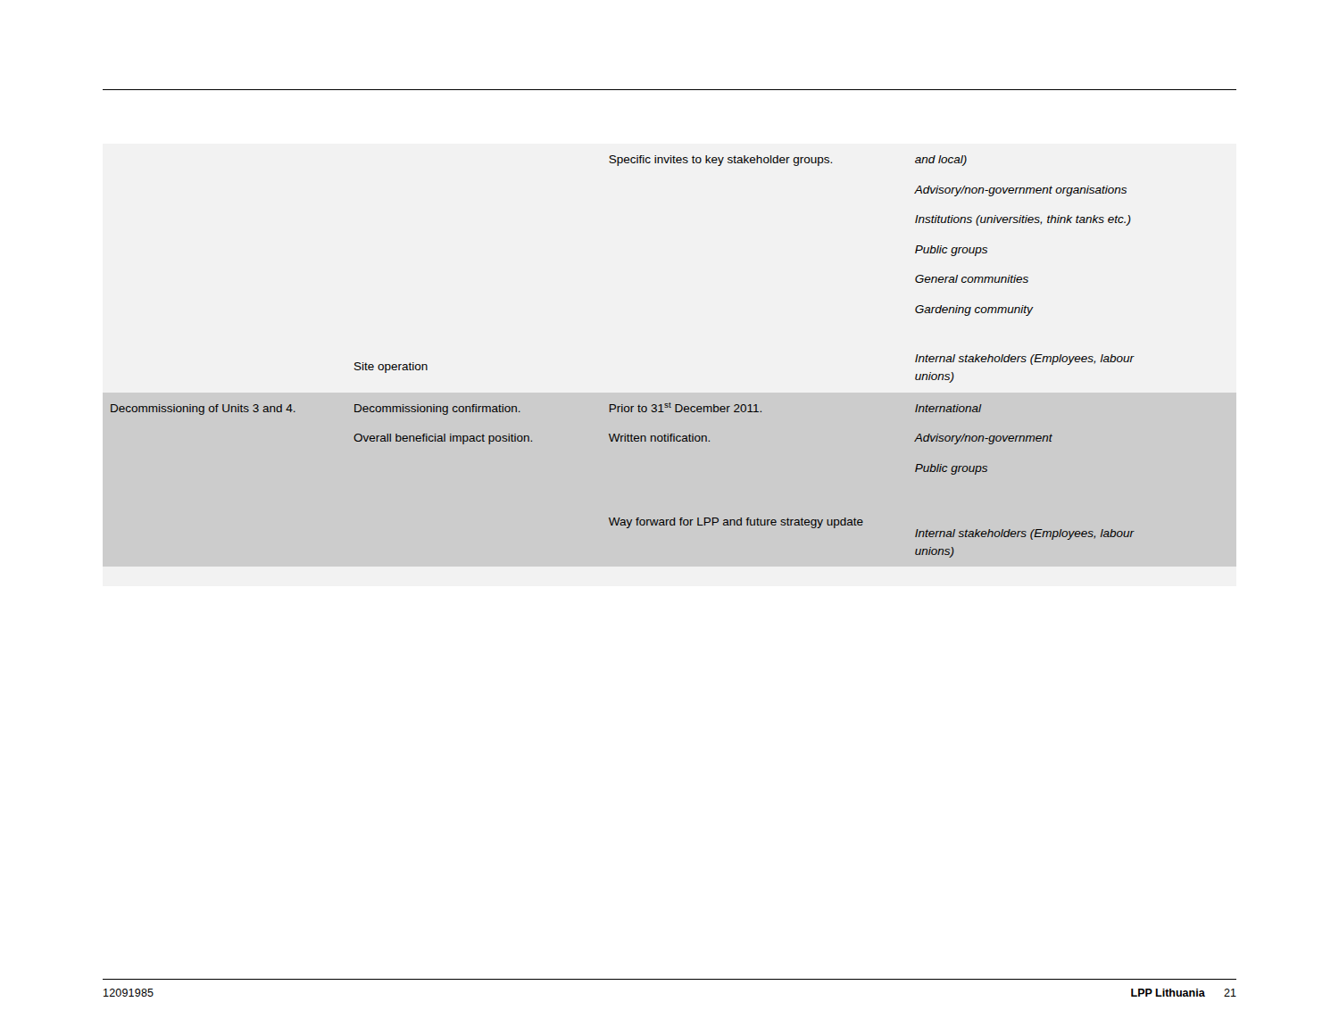| | Site operation | Specific invites to key stakeholder groups. | and local) Advisory/non-government organisations Institutions (universities, think tanks etc.) Public groups General communities Gardening community Internal stakeholders (Employees, labour unions) | |
| Decommissioning of Units 3 and 4. | Decommissioning confirmation. Overall beneficial impact position. | Prior to 31 st December 2011. Written notification. Way forward for LPP and future strategy update | International Advisory/non-government Public groups Internal stakeholders (Employees, labour unions) | |
12091985
LPP Lithuania 21